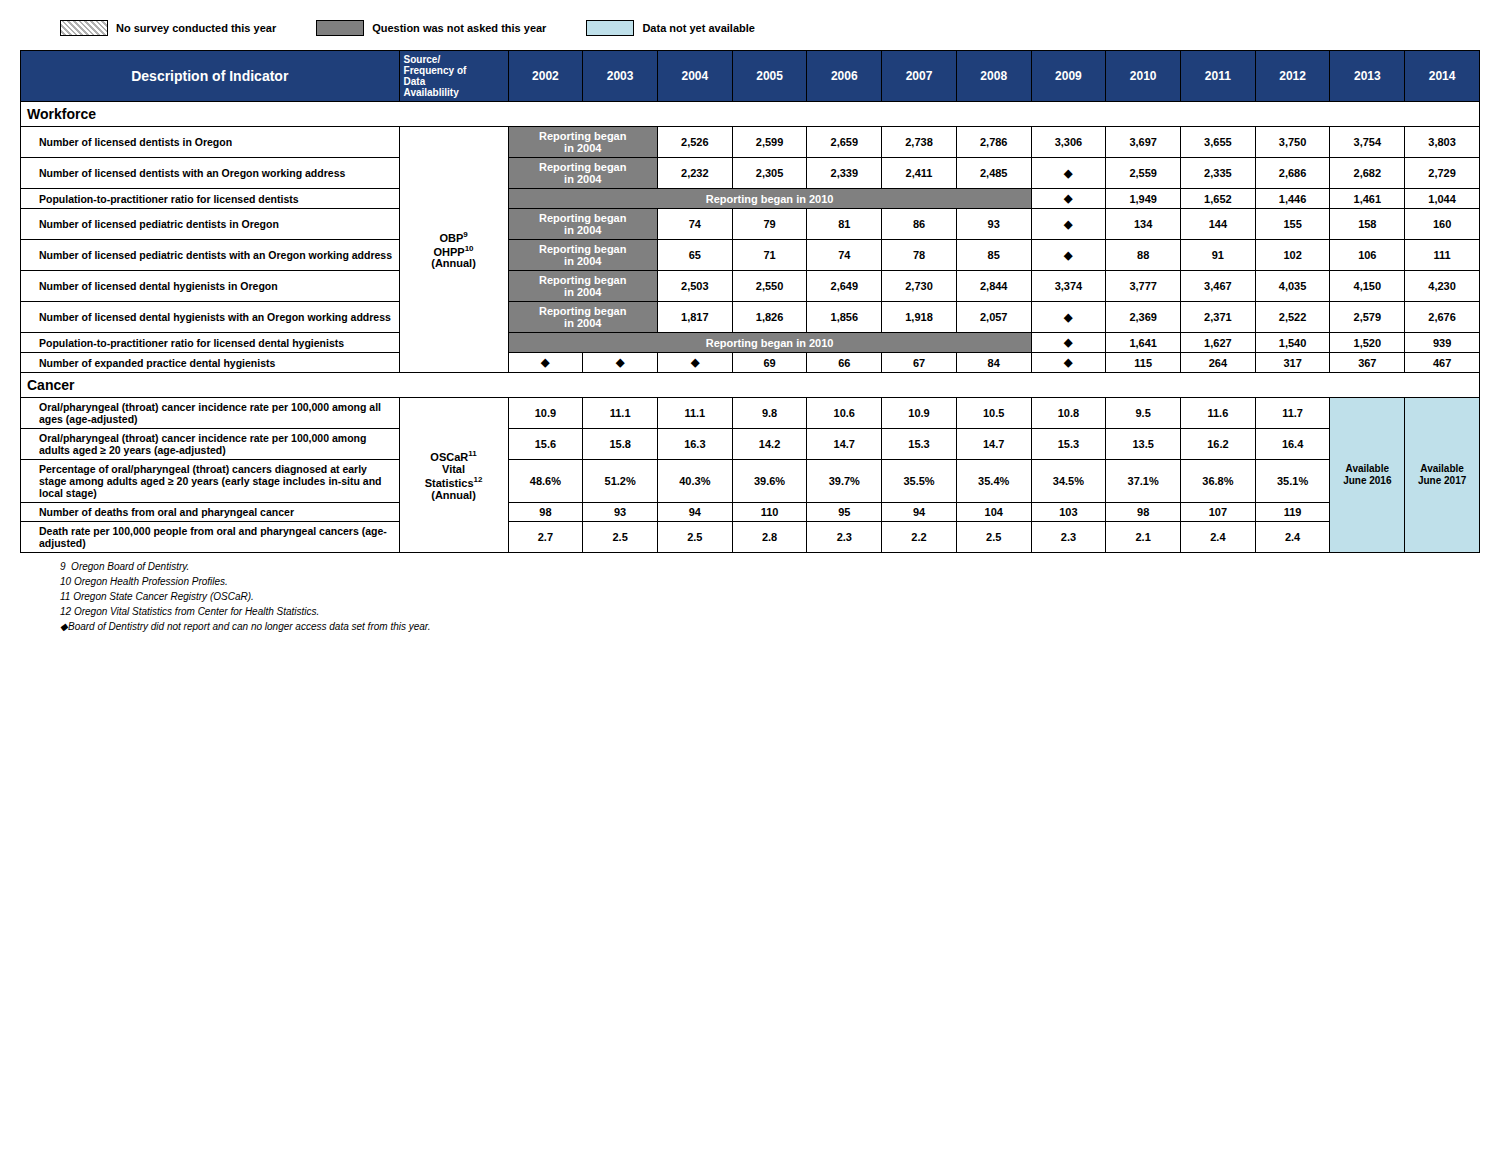No survey conducted this year
Question was not asked this year
Data not yet available
| Description of Indicator | Source/ Frequency of Data Availablility | 2002 | 2003 | 2004 | 2005 | 2006 | 2007 | 2008 | 2009 | 2010 | 2011 | 2012 | 2013 | 2014 |
| --- | --- | --- | --- | --- | --- | --- | --- | --- | --- | --- | --- | --- | --- | --- |
| Workforce |
| Number of licensed dentists in Oregon | OBP 9 OHPP 10 (Annual) | Reporting began in 2004 | 2,526 | 2,599 | 2,659 | 2,738 | 2,786 | 3,306 | 3,697 | 3,655 | 3,750 | 3,754 | 3,803 |
| Number of licensed dentists with an Oregon working address | Reporting began in 2004 | 2,232 | 2,305 | 2,339 | 2,411 | 2,485 | ◆ | 2,559 | 2,335 | 2,686 | 2,682 | 2,729 |
| Population-to-practitioner ratio for licensed dentists | Reporting began in 2010 | ◆ | 1,949 | 1,652 | 1,446 | 1,461 | 1,044 |
| Number of licensed pediatric dentists in Oregon | Reporting began in 2004 | 74 | 79 | 81 | 86 | 93 | ◆ | 134 | 144 | 155 | 158 | 160 |
| Number of licensed pediatric dentists with an Oregon working address | Reporting began in 2004 | 65 | 71 | 74 | 78 | 85 | ◆ | 88 | 91 | 102 | 106 | 111 |
| Number of licensed dental hygienists in Oregon | Reporting began in 2004 | 2,503 | 2,550 | 2,649 | 2,730 | 2,844 | 3,374 | 3,777 | 3,467 | 4,035 | 4,150 | 4,230 |
| Number of licensed dental hygienists with an Oregon working address | Reporting began in 2004 | 1,817 | 1,826 | 1,856 | 1,918 | 2,057 | ◆ | 2,369 | 2,371 | 2,522 | 2,579 | 2,676 |
| Population-to-practitioner ratio for licensed dental hygienists | Reporting began in 2010 | ◆ | 1,641 | 1,627 | 1,540 | 1,520 | 939 |
| Number of expanded practice dental hygienists | ◆ | ◆ | ◆ | 69 | 66 | 67 | 84 | ◆ | 115 | 264 | 317 | 367 | 467 |
| Cancer |
| Oral/pharyngeal (throat) cancer incidence rate per 100,000 among all ages (age-adjusted) | OSCaR 11 Vital Statistics 12 (Annual) | 10.9 | 11.1 | 11.1 | 9.8 | 10.6 | 10.9 | 10.5 | 10.8 | 9.5 | 11.6 | 11.7 | Available June 2016 | Available June 2017 |
| Oral/pharyngeal (throat) cancer incidence rate per 100,000 among adults aged ≥ 20 years (age-adjusted) | 15.6 | 15.8 | 16.3 | 14.2 | 14.7 | 15.3 | 14.7 | 15.3 | 13.5 | 16.2 | 16.4 |
| Percentage of oral/pharyngeal (throat) cancers diagnosed at early stage among adults aged ≥ 20 years (early stage includes in-situ and local stage) | 48.6% | 51.2% | 40.3% | 39.6% | 39.7% | 35.5% | 35.4% | 34.5% | 37.1% | 36.8% | 35.1% |
| Number of deaths from oral and pharyngeal cancer | 98 | 93 | 94 | 110 | 95 | 94 | 104 | 103 | 98 | 107 | 119 |
| Death rate per 100,000 people from oral and pharyngeal cancers (age-adjusted) | 2.7 | 2.5 | 2.5 | 2.8 | 2.3 | 2.2 | 2.5 | 2.3 | 2.1 | 2.4 | 2.4 |
9 Oregon Board of Dentistry.
10 Oregon Health Profession Profiles.
11 Oregon State Cancer Registry (OSCaR).
12 Oregon Vital Statistics from Center for Health Statistics.
◆Board of Dentistry did not report and can no longer access data set from this year.